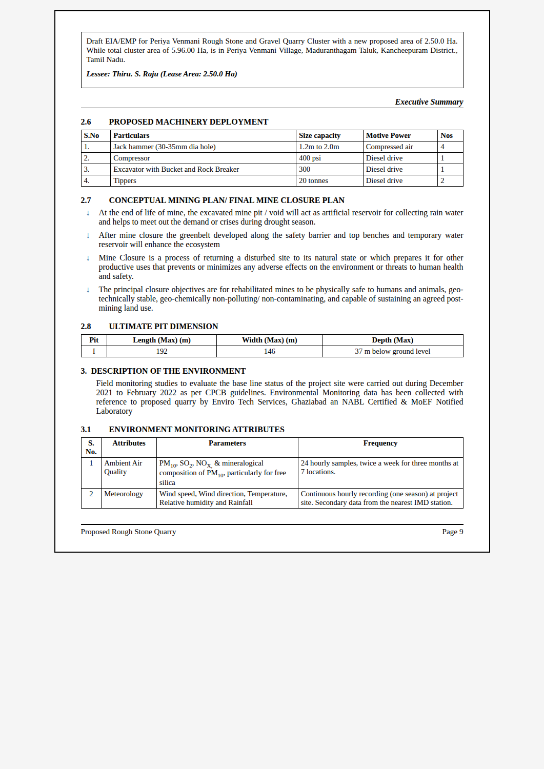Draft EIA/EMP for Periya Venmani Rough Stone and Gravel Quarry Cluster with a new proposed area of 2.50.0 Ha. While total cluster area of 5.96.00 Ha, is in Periya Venmani Village, Maduranthagam Taluk, Kancheepuram District., Tamil Nadu.
Lessee: Thiru. S. Raju (Lease Area: 2.50.0 Ha)
Executive Summary
2.6 PROPOSED MACHINERY DEPLOYMENT
| S.No | Particulars | Size capacity | Motive Power | Nos |
| --- | --- | --- | --- | --- |
| 1. | Jack hammer (30-35mm dia hole) | 1.2m to 2.0m | Compressed air | 4 |
| 2. | Compressor | 400 psi | Diesel drive | 1 |
| 3. | Excavator with Bucket and Rock Breaker | 300 | Diesel drive | 1 |
| 4. | Tippers | 20 tonnes | Diesel drive | 2 |
2.7 CONCEPTUAL MINING PLAN/ FINAL MINE CLOSURE PLAN
At the end of life of mine, the excavated mine pit / void will act as artificial reservoir for collecting rain water and helps to meet out the demand or crises during drought season.
After mine closure the greenbelt developed along the safety barrier and top benches and temporary water reservoir will enhance the ecosystem
Mine Closure is a process of returning a disturbed site to its natural state or which prepares it for other productive uses that prevents or minimizes any adverse effects on the environment or threats to human health and safety.
The principal closure objectives are for rehabilitated mines to be physically safe to humans and animals, geo-technically stable, geo-chemically non-polluting/ non-contaminating, and capable of sustaining an agreed post-mining land use.
2.8 ULTIMATE PIT DIMENSION
| Pit | Length (Max) (m) | Width (Max) (m) | Depth (Max) |
| --- | --- | --- | --- |
| I | 192 | 146 | 37 m below ground level |
3. DESCRIPTION OF THE ENVIRONMENT
Field monitoring studies to evaluate the base line status of the project site were carried out during December 2021 to February 2022 as per CPCB guidelines. Environmental Monitoring data has been collected with reference to proposed quarry by Enviro Tech Services, Ghaziabad an NABL Certified & MoEF Notified Laboratory
3.1 ENVIRONMENT MONITORING ATTRIBUTES
| S. No. | Attributes | Parameters | Frequency |
| --- | --- | --- | --- |
| 1 | Ambient Air Quality | PM 10 , SO 2 , NO X, & mineralogical composition of PM 10 , particularly for free silica | 24 hourly samples, twice a week for three months at 7 locations. |
| 2 | Meteorology | Wind speed, Wind direction, Temperature, Relative humidity and Rainfall | Continuous hourly recording (one season) at project site. Secondary data from the nearest IMD station. |
Proposed Rough Stone Quarry Page 9